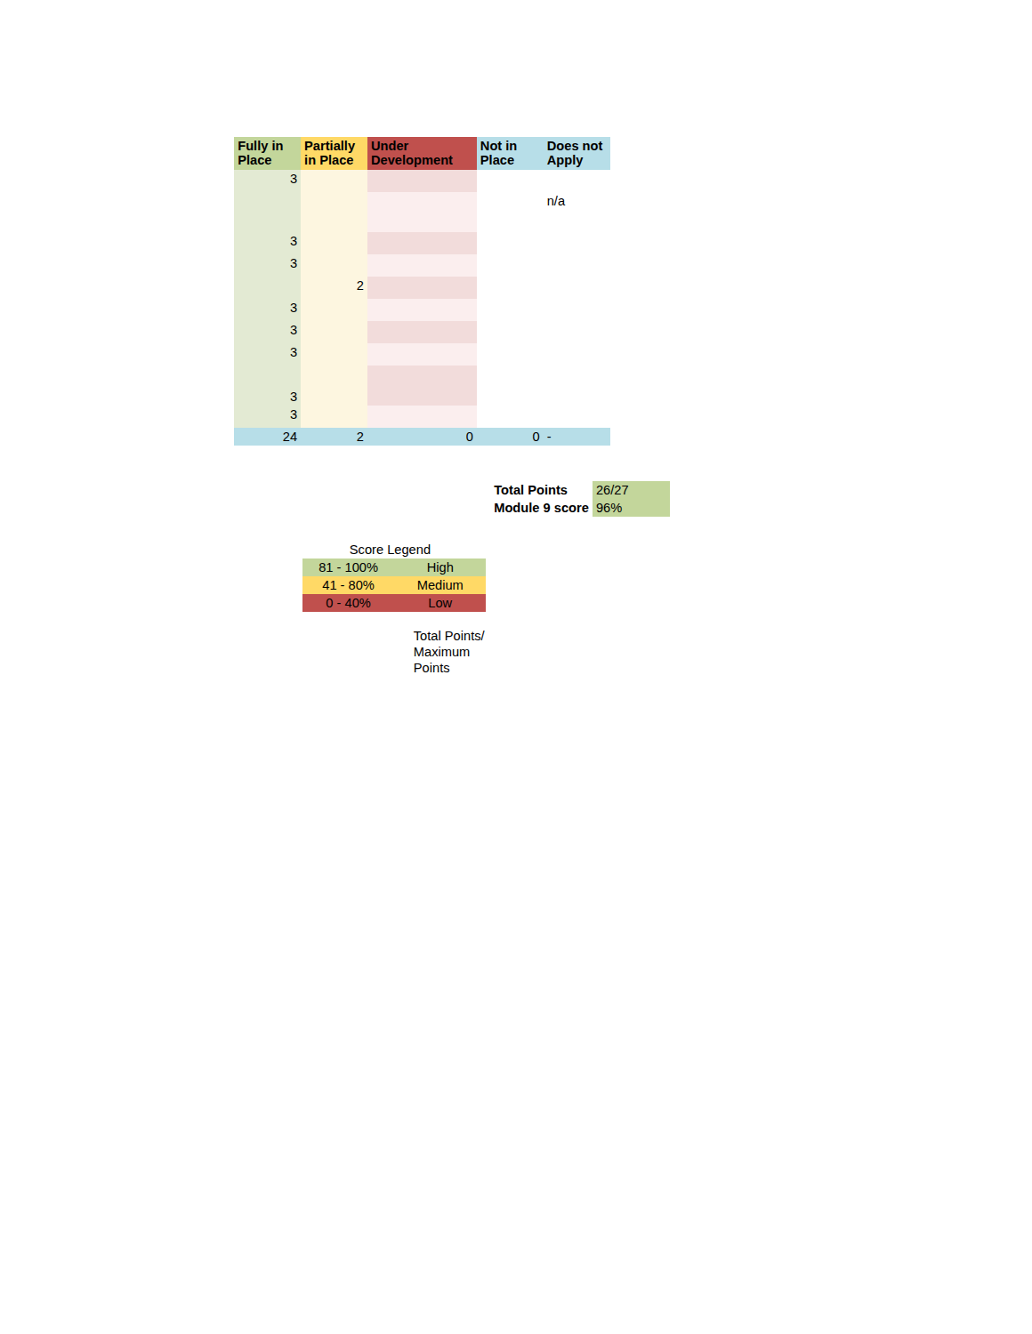| Fully in Place | Partially in Place | Under Development | Not in Place | Does not Apply |
| --- | --- | --- | --- | --- |
| 3 | | | | |
| | | | | n/a |
| 3 | | | | |
| 3 | | | | |
| | 2 | | | |
| 3 | | | | |
| 3 | | | | |
| 3 | | | | |
| 3 | | | | |
| 3 | | | | |
| 24 | 2 | 0 | 0 | - |
| Total Points | 26/27 |
| Module 9 score | 96% |
Score Legend
| 81 - 100% | High |
| 41 - 80% | Medium |
| 0 - 40% | Low |
Total Points/ Maximum Points